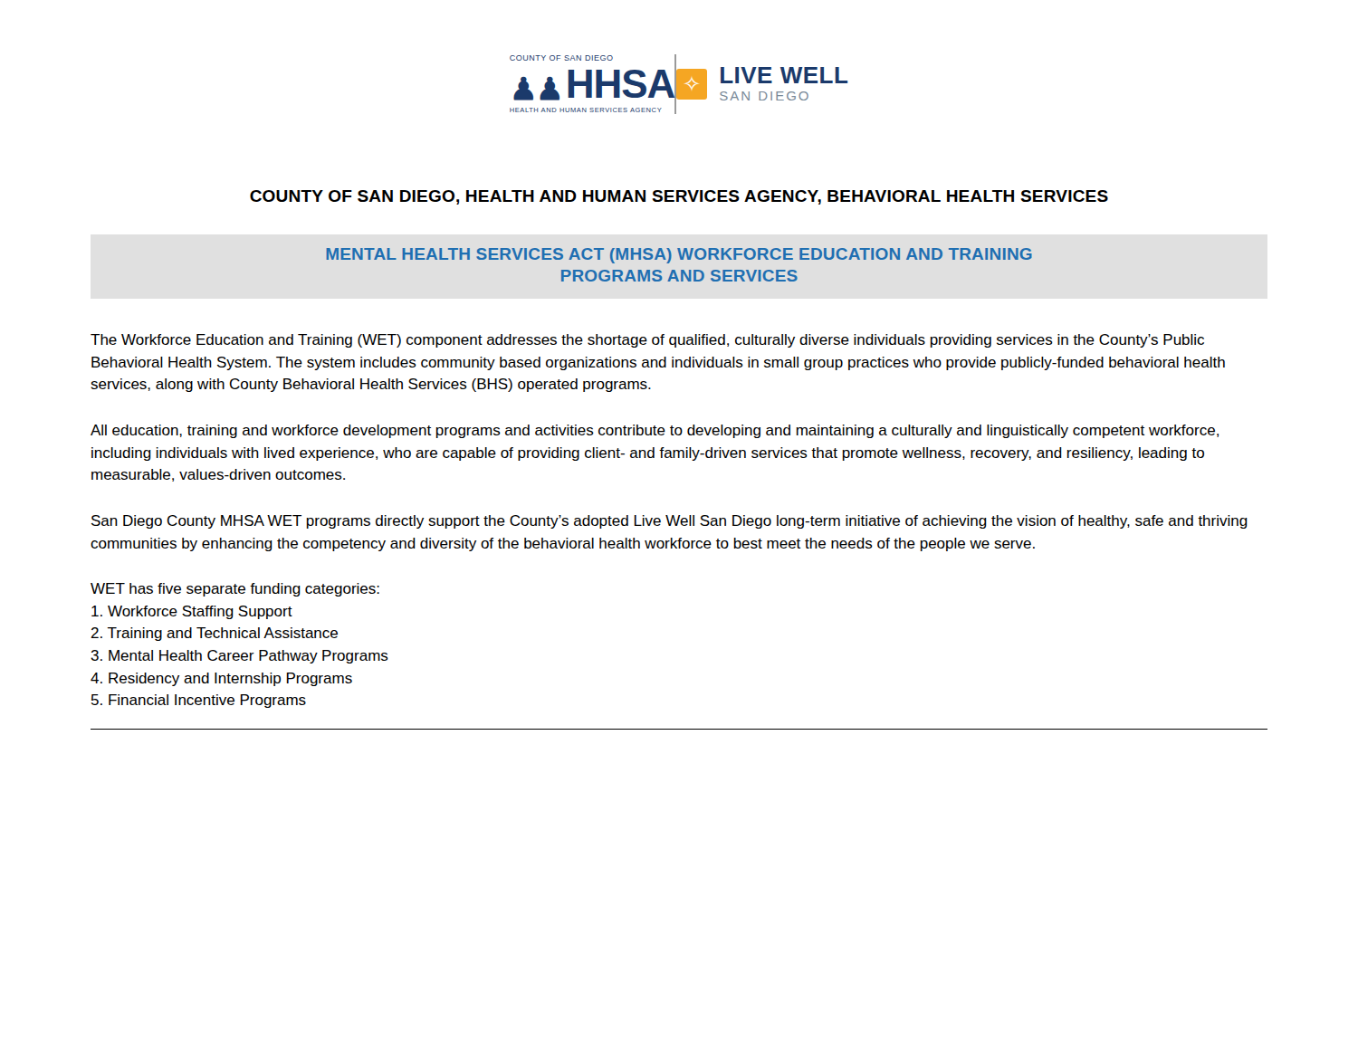| COUNTY OF SAN DIEGO ♟♟ HHSA HEALTH AND HUMAN SERVICES AGENCY | ✧ LIVE WELL SAN DIEGO |
COUNTY OF SAN DIEGO, HEALTH AND HUMAN SERVICES AGENCY, BEHAVIORAL HEALTH SERVICES
MENTAL HEALTH SERVICES ACT (MHSA) WORKFORCE EDUCATION AND TRAINING
PROGRAMS AND SERVICES
The Workforce Education and Training (WET) component addresses the shortage of qualified, culturally diverse individuals providing services in the County’s Public Behavioral Health System. The system includes community based organizations and individuals in small group practices who provide publicly-funded behavioral health services, along with County Behavioral Health Services (BHS) operated programs.
All education, training and workforce development programs and activities contribute to developing and maintaining a culturally and linguistically competent workforce, including individuals with lived experience, who are capable of providing client- and family-driven services that promote wellness, recovery, and resiliency, leading to measurable, values-driven outcomes.
San Diego County MHSA WET programs directly support the County’s adopted Live Well San Diego long-term initiative of achieving the vision of healthy, safe and thriving communities by enhancing the competency and diversity of the behavioral health workforce to best meet the needs of the people we serve.
WET has five separate funding categories:
1. Workforce Staffing Support
2. Training and Technical Assistance
3. Mental Health Career Pathway Programs
4. Residency and Internship Programs
5. Financial Incentive Programs